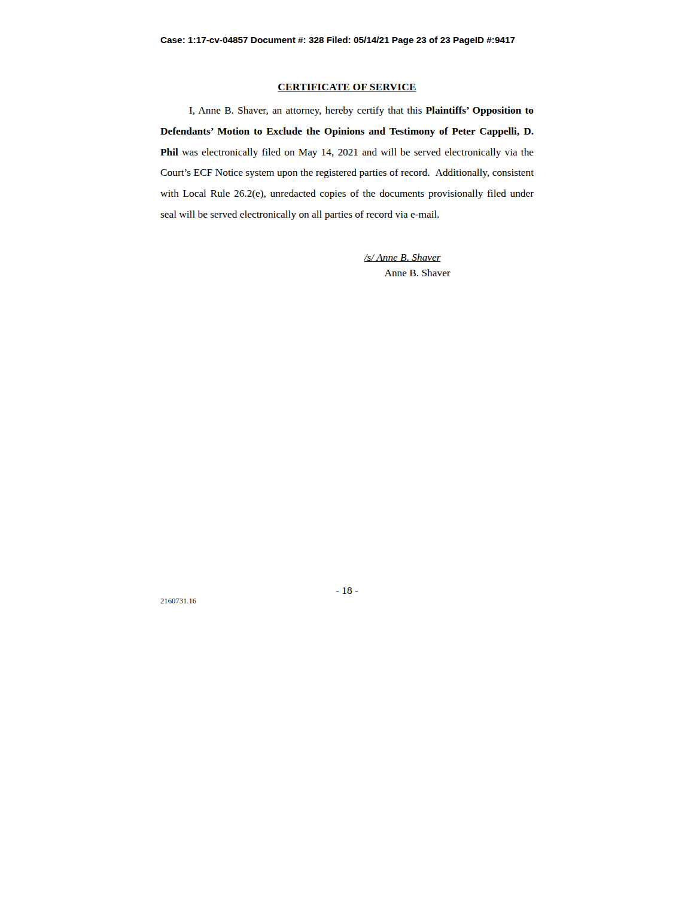Case: 1:17-cv-04857 Document #: 328 Filed: 05/14/21 Page 23 of 23 PageID #:9417
CERTIFICATE OF SERVICE
I, Anne B. Shaver, an attorney, hereby certify that this Plaintiffs’ Opposition to Defendants’ Motion to Exclude the Opinions and Testimony of Peter Cappelli, D. Phil was electronically filed on May 14, 2021 and will be served electronically via the Court’s ECF Notice system upon the registered parties of record. Additionally, consistent with Local Rule 26.2(e), unredacted copies of the documents provisionally filed under seal will be served electronically on all parties of record via e-mail.
/s/ Anne B. Shaver Anne B. Shaver
- 18 -
2160731.16